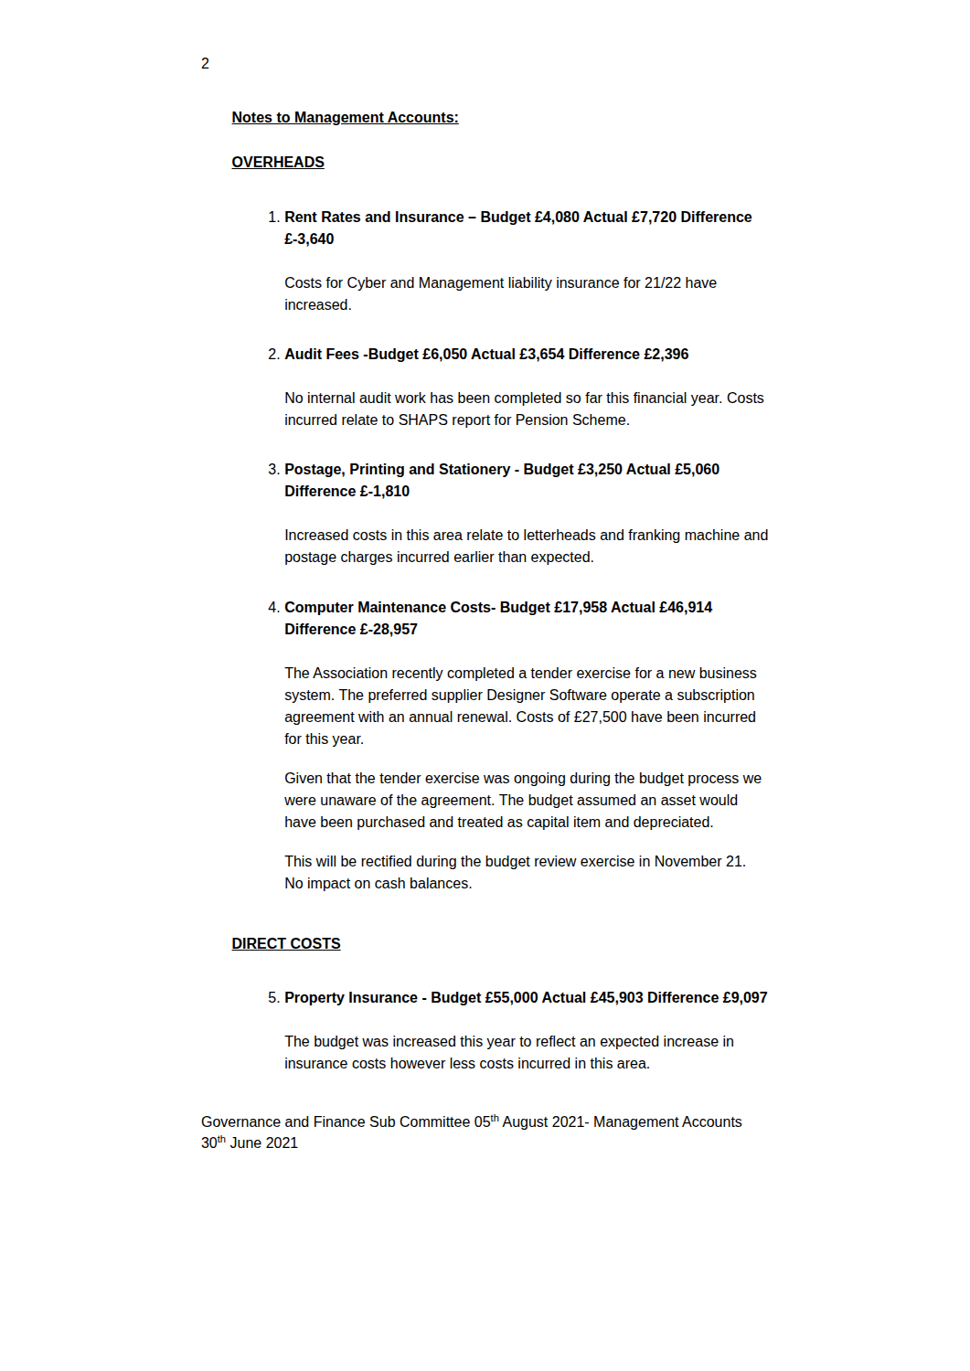2
Notes to Management Accounts:
OVERHEADS
Rent Rates and Insurance – Budget £4,080 Actual £7,720 Difference £-3,640
Costs for Cyber and Management liability insurance for 21/22 have increased.
Audit Fees -Budget £6,050 Actual £3,654 Difference £2,396
No internal audit work has been completed so far this financial year. Costs incurred relate to SHAPS report for Pension Scheme.
Postage, Printing and Stationery - Budget £3,250 Actual £5,060 Difference £-1,810
Increased costs in this area relate to letterheads and franking machine and postage charges incurred earlier than expected.
Computer Maintenance Costs- Budget £17,958 Actual £46,914 Difference £-28,957
The Association recently completed a tender exercise for a new business system. The preferred supplier Designer Software operate a subscription agreement with an annual renewal. Costs of £27,500 have been incurred for this year.
Given that the tender exercise was ongoing during the budget process we were unaware of the agreement. The budget assumed an asset would have been purchased and treated as capital item and depreciated.
This will be rectified during the budget review exercise in November 21. No impact on cash balances.
DIRECT COSTS
Property Insurance - Budget £55,000 Actual £45,903 Difference £9,097
The budget was increased this year to reflect an expected increase in insurance costs however less costs incurred in this area.
Governance and Finance Sub Committee 05th August 2021- Management Accounts 30th June 2021